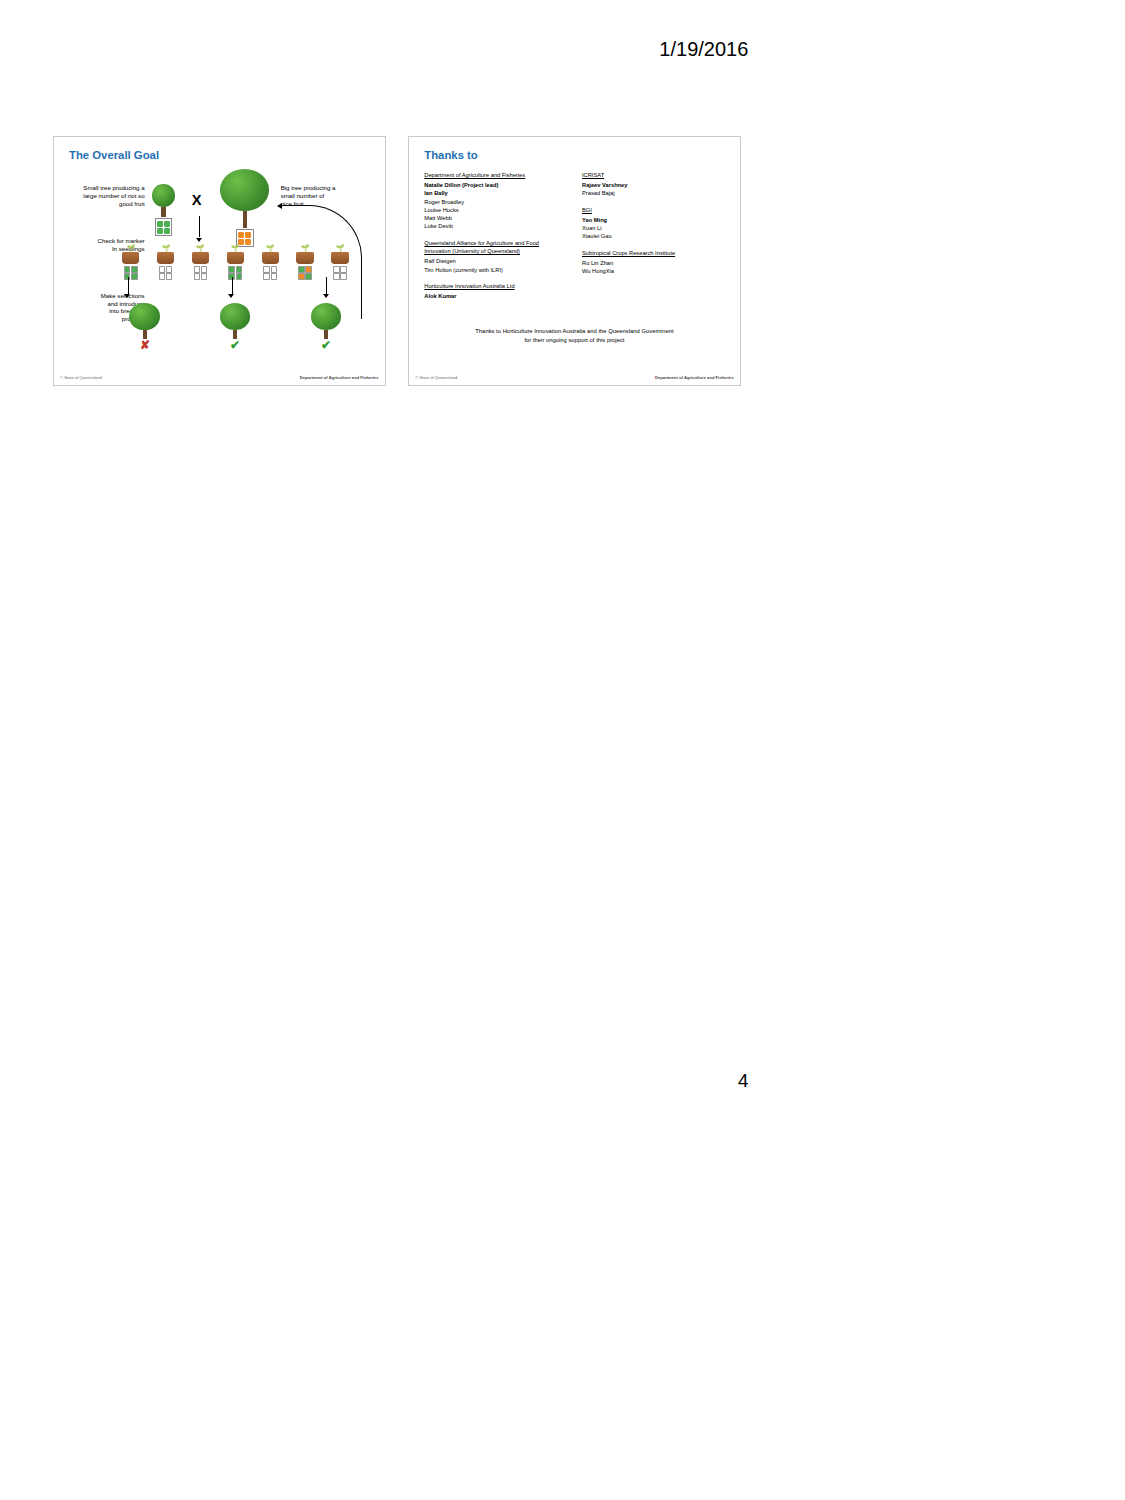1/19/2016
The Overall Goal
Small tree producing a
large number of not so
good fruit
X
Big tree producing a
small number of
nice fruit
Check for marker
In seedlings
🌱
🌱
🌱
🌱
🌱
🌱
🌱
Make selections
and introduce
into breeding
program
✘
✔
✔
© State of Queensland Department of Agriculture and Fisheries
Thanks to
Department of Agriculture and Fisheries
Natalie Dillon (Project lead)
Ian Bally
Roger Broadley
Louise Hucks
Matt Webb
Luke Devitt
Queensland Alliance for Agriculture and Food
Innovation (University of Queensland)
Ralf Dietgen
Tim Holton (currently with ILRI)
Horticulture Innovation Australia Ltd
Alok Kumar
ICRISAT
Rajeev Varshney
Prasad Bajaj
BGI
Yao Ming
Xuan Li
Xiaolei Gao
Subtropical Crops Research Institute
Ru Lin Zhan
Wu HongXia
Thanks to Horticulture Innovation Australia and the Queensland Government
for their ongoing support of this project
© State of Queensland Department of Agriculture and Fisheries
4